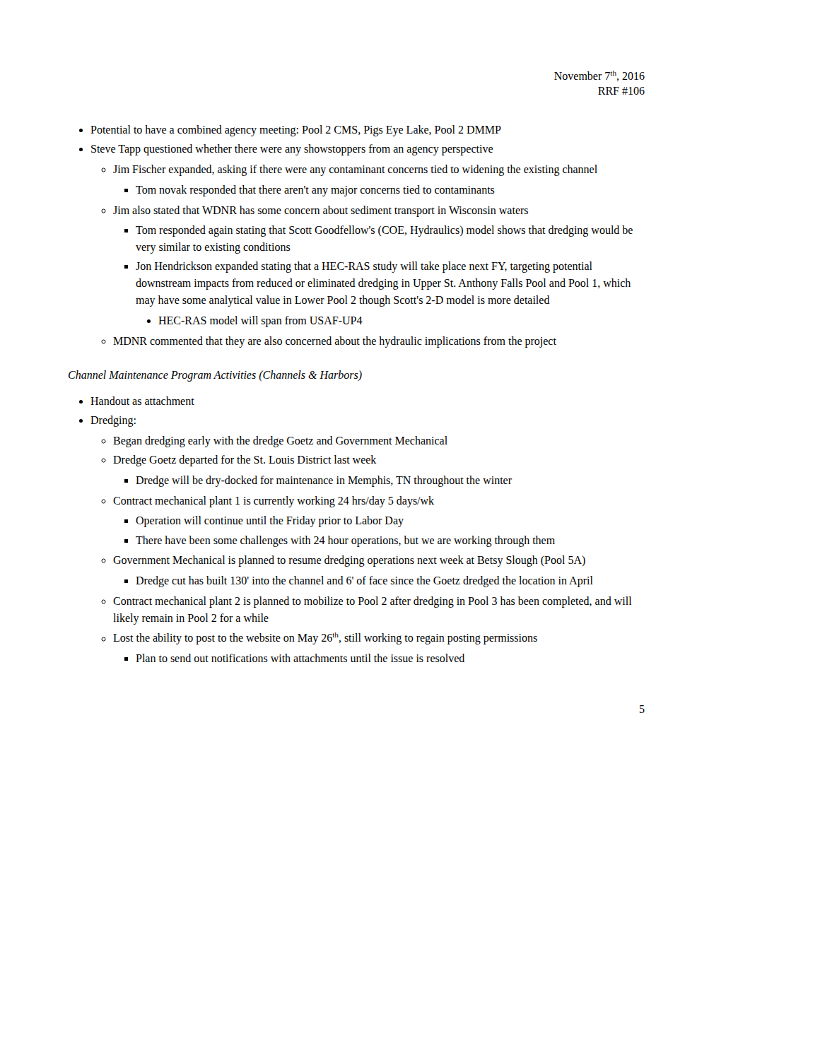November 7th, 2016
RRF #106
Potential to have a combined agency meeting: Pool 2 CMS, Pigs Eye Lake, Pool 2 DMMP
Steve Tapp questioned whether there were any showstoppers from an agency perspective
Jim Fischer expanded, asking if there were any contaminant concerns tied to widening the existing channel
Tom novak responded that there aren't any major concerns tied to contaminants
Jim also stated that WDNR has some concern about sediment transport in Wisconsin waters
Tom responded again stating that Scott Goodfellow's (COE, Hydraulics) model shows that dredging would be very similar to existing conditions
Jon Hendrickson expanded stating that a HEC-RAS study will take place next FY, targeting potential downstream impacts from reduced or eliminated dredging in Upper St. Anthony Falls Pool and Pool 1, which may have some analytical value in Lower Pool 2 though Scott's 2-D model is more detailed
HEC-RAS model will span from USAF-UP4
MDNR commented that they are also concerned about the hydraulic implications from the project
Channel Maintenance Program Activities (Channels & Harbors)
Handout as attachment
Dredging:
Began dredging early with the dredge Goetz and Government Mechanical
Dredge Goetz departed for the St. Louis District last week
Dredge will be dry-docked for maintenance in Memphis, TN throughout the winter
Contract mechanical plant 1 is currently working 24 hrs/day 5 days/wk
Operation will continue until the Friday prior to Labor Day
There have been some challenges with 24 hour operations, but we are working through them
Government Mechanical is planned to resume dredging operations next week at Betsy Slough (Pool 5A)
Dredge cut has built 130' into the channel and 6' of face since the Goetz dredged the location in April
Contract mechanical plant 2 is planned to mobilize to Pool 2 after dredging in Pool 3 has been completed, and will likely remain in Pool 2 for a while
Lost the ability to post to the website on May 26th, still working to regain posting permissions
Plan to send out notifications with attachments until the issue is resolved
5